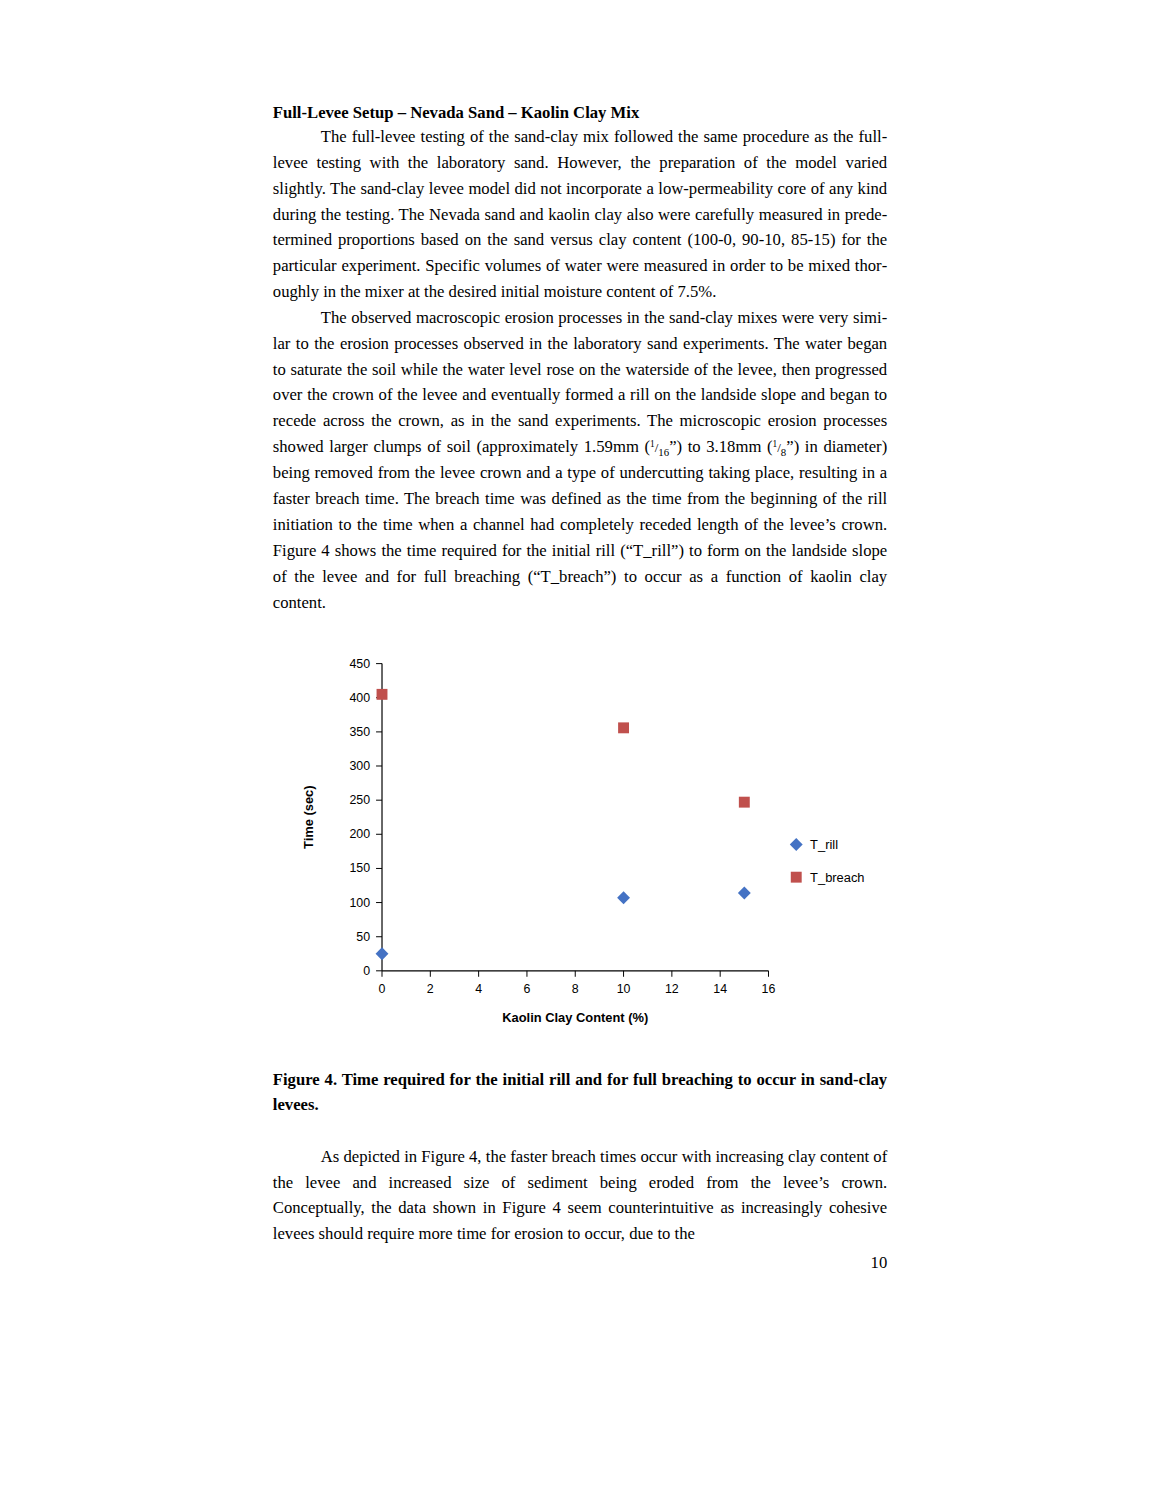Full-Levee Setup – Nevada Sand – Kaolin Clay Mix
The full-levee testing of the sand-clay mix followed the same procedure as the full-levee testing with the laboratory sand. However, the preparation of the model varied slightly. The sand-clay levee model did not incorporate a low-permeability core of any kind during the testing. The Nevada sand and kaolin clay also were carefully measured in predetermined proportions based on the sand versus clay content (100-0, 90-10, 85-15) for the particular experiment. Specific volumes of water were measured in order to be mixed thoroughly in the mixer at the desired initial moisture content of 7.5%.
The observed macroscopic erosion processes in the sand-clay mixes were very similar to the erosion processes observed in the laboratory sand experiments. The water began to saturate the soil while the water level rose on the waterside of the levee, then progressed over the crown of the levee and eventually formed a rill on the landside slope and began to recede across the crown, as in the sand experiments. The microscopic erosion processes showed larger clumps of soil (approximately 1.59mm (1/16”) to 3.18mm (1/8”) in diameter) being removed from the levee crown and a type of undercutting taking place, resulting in a faster breach time. The breach time was defined as the time from the beginning of the rill initiation to the time when a channel had completely receded length of the levee’s crown. Figure 4 shows the time required for the initial rill (“T_rill”) to form on the landside slope of the levee and for full breaching (“T_breach”) to occur as a function of kaolin clay content.
0 50 100 150 200 250 300 350 400 450 0 2 4 6 8 10 12 14 16 Kaolin Clay Content (%) Time (sec) T_rill T_breach
Figure 4. Time required for the initial rill and for full breaching to occur in sand-clay levees.
As depicted in Figure 4, the faster breach times occur with increasing clay content of the levee and increased size of sediment being eroded from the levee’s crown. Conceptually, the data shown in Figure 4 seem counterintuitive as increasingly cohesive levees should require more time for erosion to occur, due to the
10